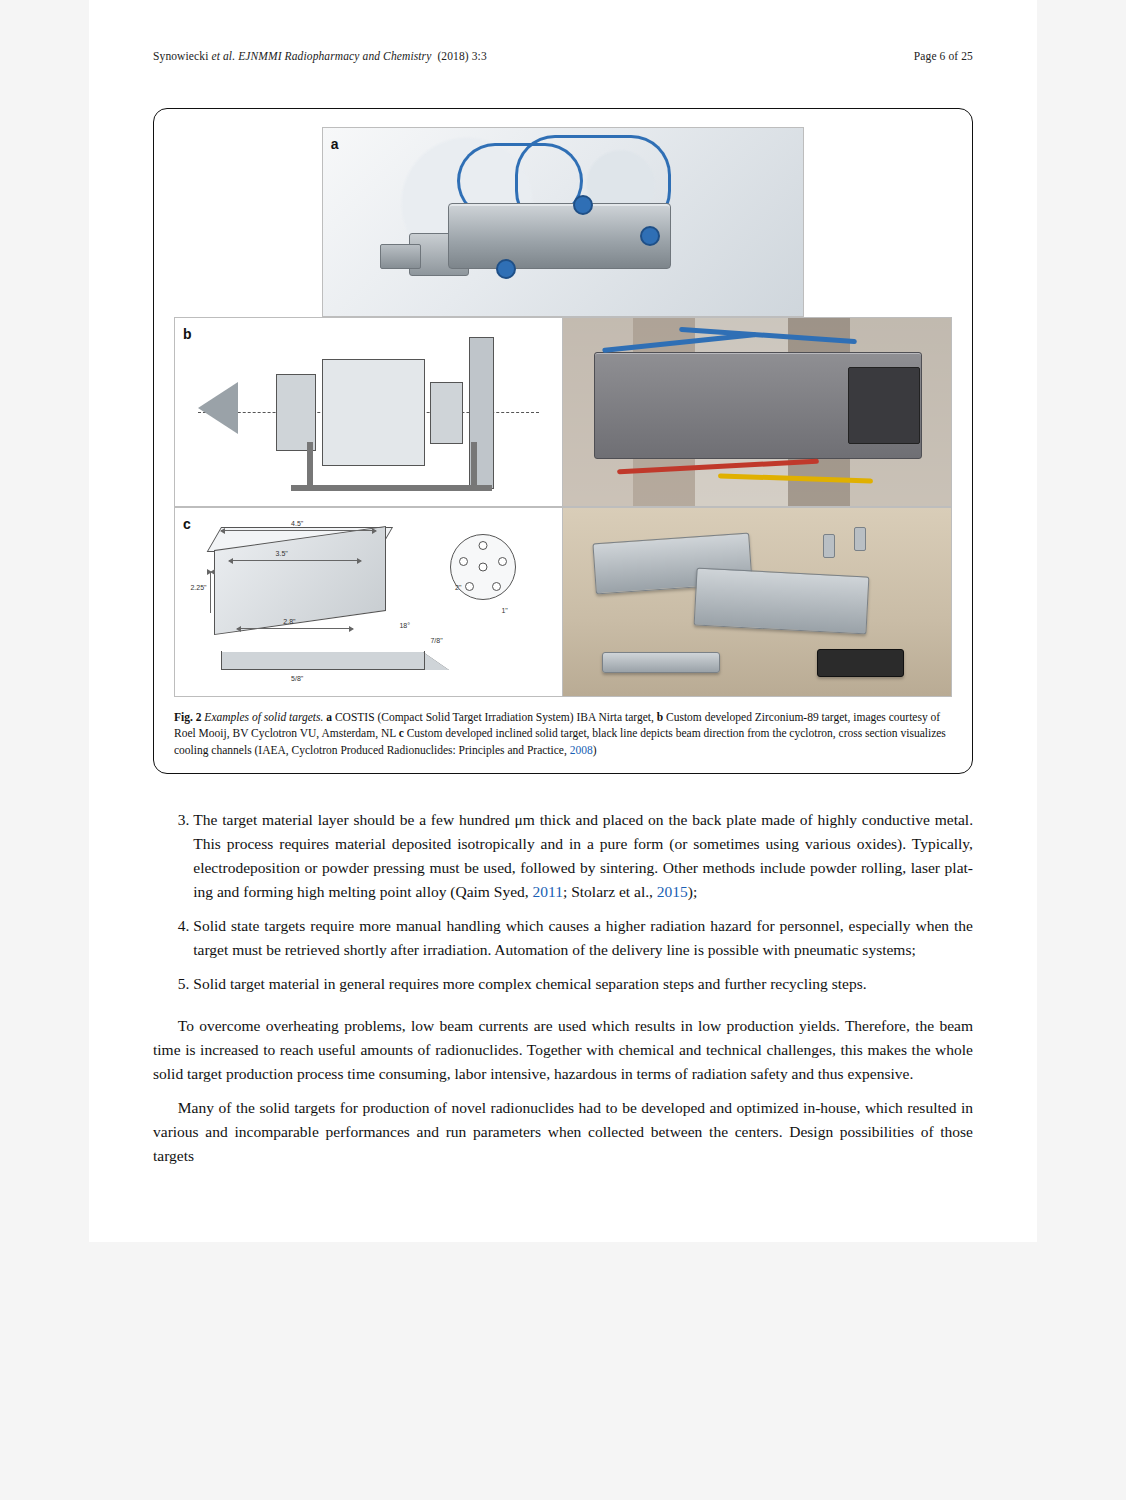Synowiecki et al. EJNMMI Radiopharmacy and Chemistry (2018) 3:3
Page 6 of 25
a
b
c
4.5" 3.5" 2.25" 2.8" 2" 1" 18° 7/8" 5/8"
Fig. 2 Examples of solid targets. a COSTIS (Compact Solid Target Irradiation System) IBA Nirta target, b Custom developed Zirconium-89 target, images courtesy of Roel Mooij, BV Cyclotron VU, Amsterdam, NL c Custom developed inclined solid target, black line depicts beam direction from the cyclotron, cross section visualizes cooling channels (IAEA, Cyclotron Produced Radionuclides: Principles and Practice, 2008)
The target material layer should be a few hundred μm thick and placed on the back plate made of highly conductive metal. This process requires material deposited isotropically and in a pure form (or sometimes using various oxides). Typically, electrodeposition or powder pressing must be used, followed by sintering. Other methods include powder rolling, laser plating and forming high melting point alloy (Qaim Syed, 2011; Stolarz et al., 2015);
Solid state targets require more manual handling which causes a higher radiation hazard for personnel, especially when the target must be retrieved shortly after irradiation. Automation of the delivery line is possible with pneumatic systems;
Solid target material in general requires more complex chemical separation steps and further recycling steps.
To overcome overheating problems, low beam currents are used which results in low production yields. Therefore, the beam time is increased to reach useful amounts of radionuclides. Together with chemical and technical challenges, this makes the whole solid target production process time consuming, labor intensive, hazardous in terms of radiation safety and thus expensive.
Many of the solid targets for production of novel radionuclides had to be developed and optimized in-house, which resulted in various and incomparable performances and run parameters when collected between the centers. Design possibilities of those targets